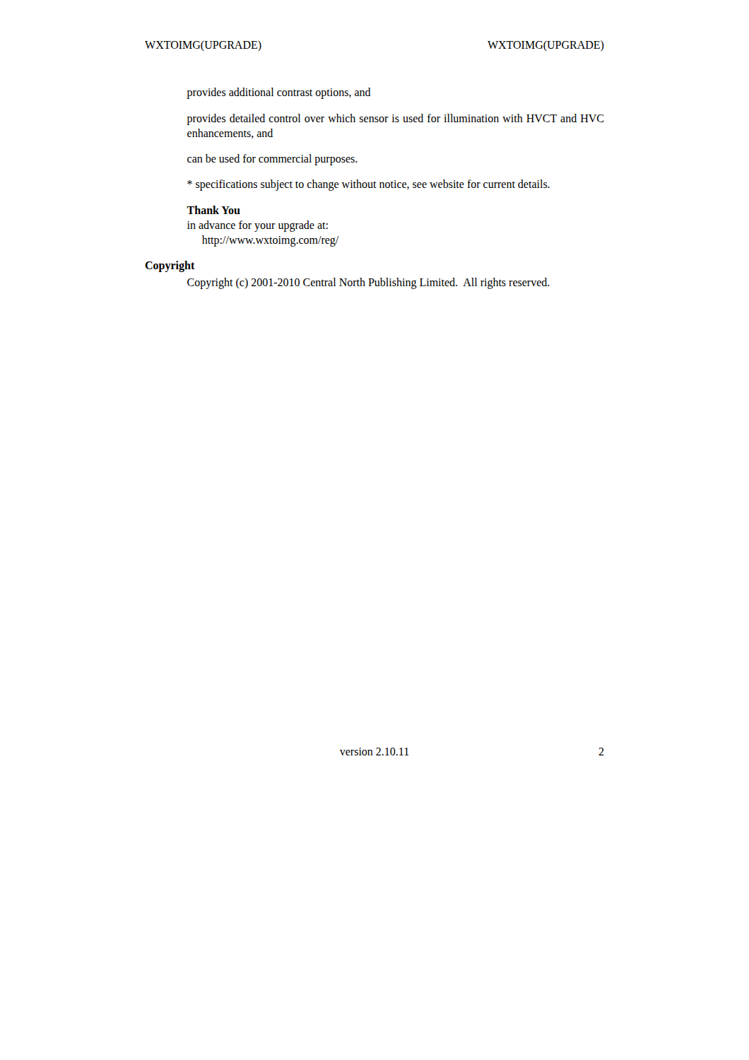WXTOIMG(UPGRADE) WXTOIMG(UPGRADE)
provides additional contrast options, and
provides detailed control over which sensor is used for illumination with HVCT and HVC enhancements, and
can be used for commercial purposes.
* specifications subject to change without notice, see website for current details.
Thank You
in advance for your upgrade at:
http://www.wxtoimg.com/reg/
Copyright
Copyright (c) 2001-2010 Central North Publishing Limited. All rights reserved.
version 2.10.11 2